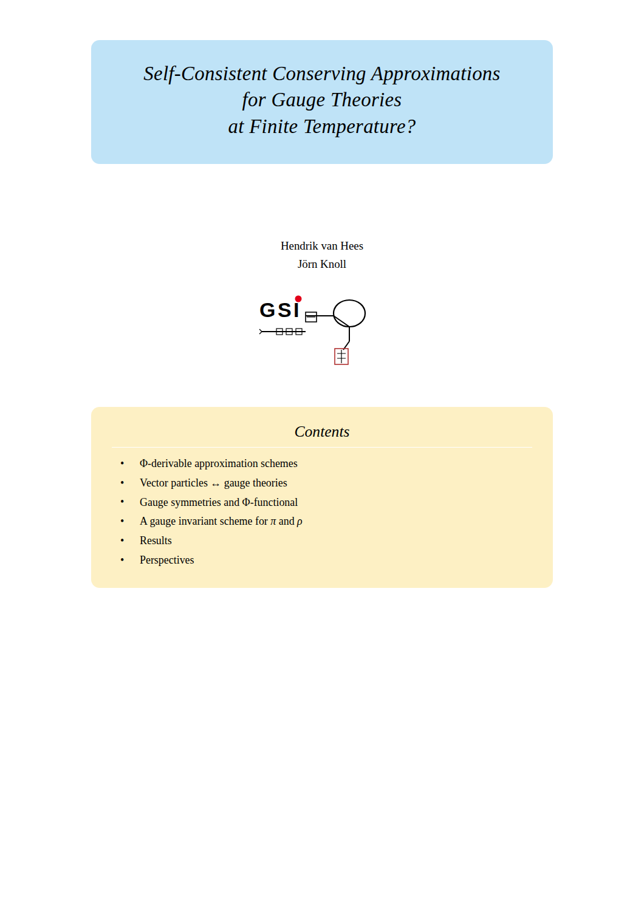Self-Consistent Conserving Approximations
for Gauge Theories
at Finite Temperature?
Hendrik van Hees
Jörn Knoll
G S I
Contents
Φ-derivable approximation schemes
Vector particles ↔ gauge theories
Gauge symmetries and Φ-functional
A gauge invariant scheme for π and ρ
Results
Perspectives